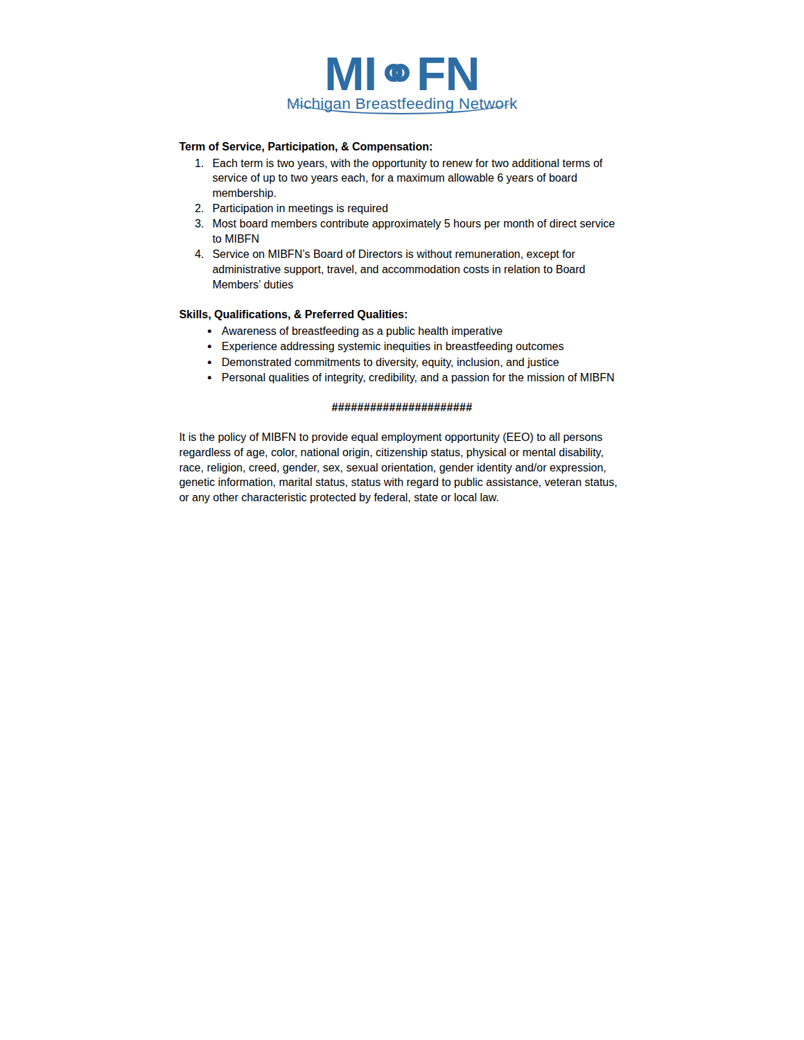MI⚭FN Michigan Breastfeeding Network
Term of Service, Participation, & Compensation:
Each term is two years, with the opportunity to renew for two additional terms of service of up to two years each, for a maximum allowable 6 years of board membership.
Participation in meetings is required
Most board members contribute approximately 5 hours per month of direct service to MIBFN
Service on MIBFN’s Board of Directors is without remuneration, except for administrative support, travel, and accommodation costs in relation to Board Members’ duties
Skills, Qualifications, & Preferred Qualities:
Awareness of breastfeeding as a public health imperative
Experience addressing systemic inequities in breastfeeding outcomes
Demonstrated commitments to diversity, equity, inclusion, and justice
Personal qualities of integrity, credibility, and a passion for the mission of MIBFN
######################
It is the policy of MIBFN to provide equal employment opportunity (EEO) to all persons regardless of age, color, national origin, citizenship status, physical or mental disability, race, religion, creed, gender, sex, sexual orientation, gender identity and/or expression, genetic information, marital status, status with regard to public assistance, veteran status, or any other characteristic protected by federal, state or local law.